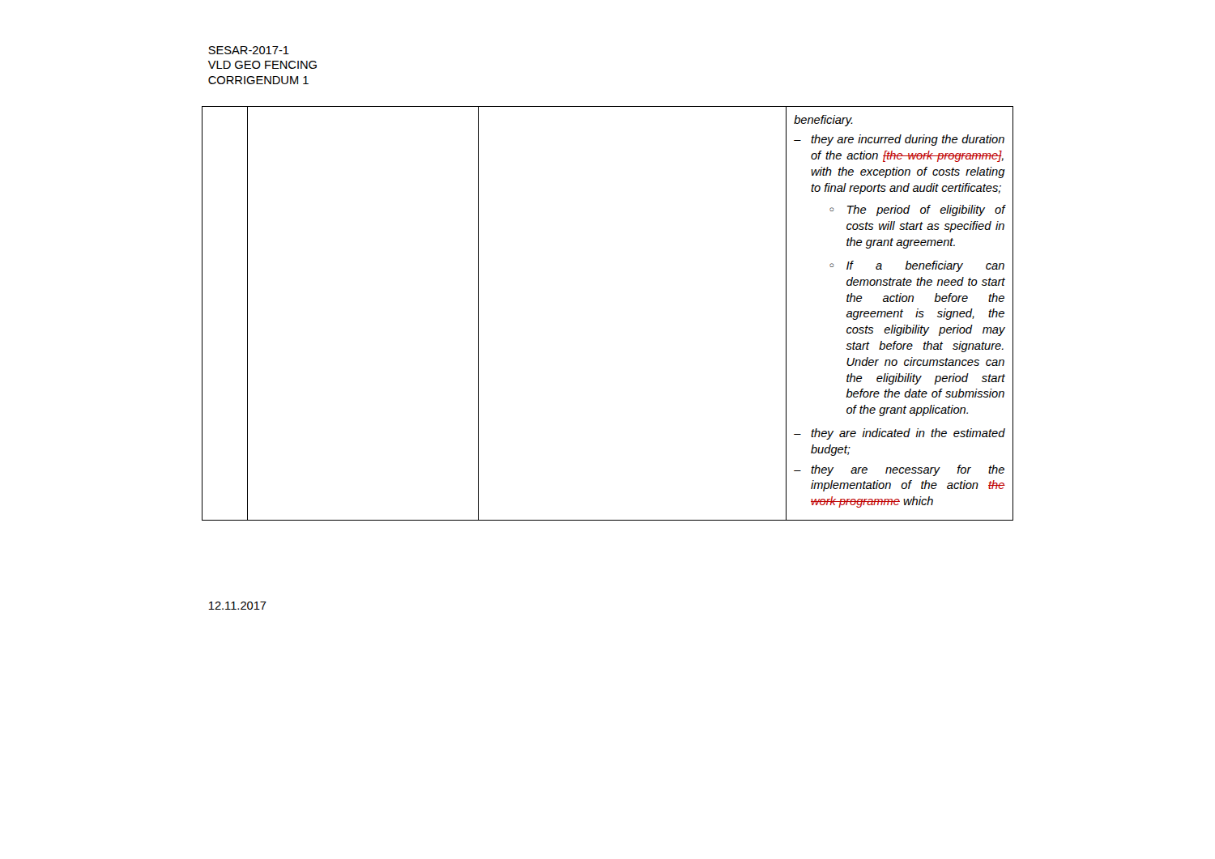SESAR-2017-1
VLD GEO FENCING
CORRIGENDUM 1
| | | | beneficiary. they are incurred during the duration of the action [the work programme] , with the exception of costs relating to final reports and audit certificates; The period of eligibility of costs will start as specified in the grant agreement. If a beneficiary can demonstrate the need to start the action before the agreement is signed, the costs eligibility period may start before that signature. Under no circumstances can the eligibility period start before the date of submission of the grant application. they are indicated in the estimated budget; they are necessary for the implementation of the action the work programme which |
12.11.2017